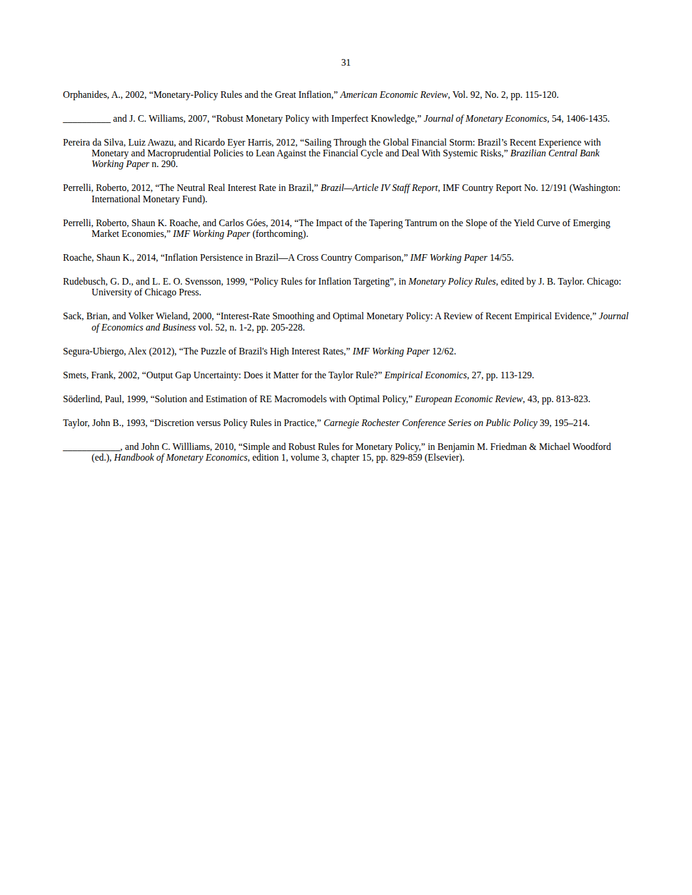31
Orphanides, A., 2002, “Monetary-Policy Rules and the Great Inflation,” American Economic Review, Vol. 92, No. 2, pp. 115-120.
__________ and J. C. Williams, 2007, “Robust Monetary Policy with Imperfect Knowledge,” Journal of Monetary Economics, 54, 1406-1435.
Pereira da Silva, Luiz Awazu, and Ricardo Eyer Harris, 2012, “Sailing Through the Global Financial Storm: Brazil’s Recent Experience with Monetary and Macroprudential Policies to Lean Against the Financial Cycle and Deal With Systemic Risks,” Brazilian Central Bank Working Paper n. 290.
Perrelli, Roberto, 2012, “The Neutral Real Interest Rate in Brazil,” Brazil—Article IV Staff Report, IMF Country Report No. 12/191 (Washington: International Monetary Fund).
Perrelli, Roberto, Shaun K. Roache, and Carlos Góes, 2014, “The Impact of the Tapering Tantrum on the Slope of the Yield Curve of Emerging Market Economies,” IMF Working Paper (forthcoming).
Roache, Shaun K., 2014, “Inflation Persistence in Brazil—A Cross Country Comparison,” IMF Working Paper 14/55.
Rudebusch, G. D., and L. E. O. Svensson, 1999, “Policy Rules for Inflation Targeting”, in Monetary Policy Rules, edited by J. B. Taylor. Chicago: University of Chicago Press.
Sack, Brian, and Volker Wieland, 2000, “Interest-Rate Smoothing and Optimal Monetary Policy: A Review of Recent Empirical Evidence,” Journal of Economics and Business vol. 52, n. 1-2, pp. 205-228.
Segura-Ubiergo, Alex (2012), “The Puzzle of Brazil's High Interest Rates,” IMF Working Paper 12/62.
Smets, Frank, 2002, “Output Gap Uncertainty: Does it Matter for the Taylor Rule?” Empirical Economics, 27, pp. 113-129.
Söderlind, Paul, 1999, “Solution and Estimation of RE Macromodels with Optimal Policy,” European Economic Review, 43, pp. 813-823.
Taylor, John B., 1993, “Discretion versus Policy Rules in Practice,” Carnegie Rochester Conference Series on Public Policy 39, 195–214.
____________, and John C. Willliams, 2010, “Simple and Robust Rules for Monetary Policy,” in Benjamin M. Friedman & Michael Woodford (ed.), Handbook of Monetary Economics, edition 1, volume 3, chapter 15, pp. 829-859 (Elsevier).